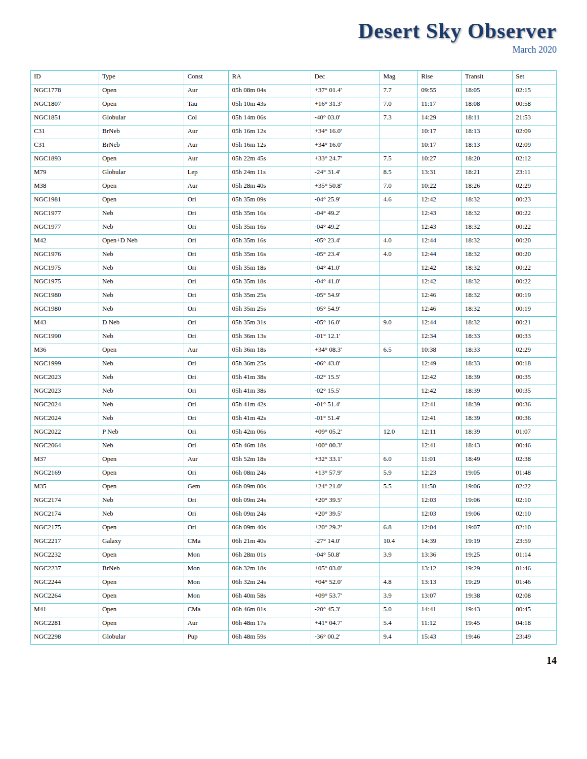Desert Sky Observer
March 2020
| ID | Type | Const | RA | Dec | Mag | Rise | Transit | Set |
| --- | --- | --- | --- | --- | --- | --- | --- | --- |
| NGC1778 | Open | Aur | 05h 08m 04s | +37° 01.4' | 7.7 | 09:55 | 18:05 | 02:15 |
| NGC1807 | Open | Tau | 05h 10m 43s | +16° 31.3' | 7.0 | 11:17 | 18:08 | 00:58 |
| NGC1851 | Globular | Col | 05h 14m 06s | -40° 03.0' | 7.3 | 14:29 | 18:11 | 21:53 |
| C31 | BrNeb | Aur | 05h 16m 12s | +34° 16.0' | | 10:17 | 18:13 | 02:09 |
| C31 | BrNeb | Aur | 05h 16m 12s | +34° 16.0' | | 10:17 | 18:13 | 02:09 |
| NGC1893 | Open | Aur | 05h 22m 45s | +33° 24.7' | 7.5 | 10:27 | 18:20 | 02:12 |
| M79 | Globular | Lep | 05h 24m 11s | -24° 31.4' | 8.5 | 13:31 | 18:21 | 23:11 |
| M38 | Open | Aur | 05h 28m 40s | +35° 50.8' | 7.0 | 10:22 | 18:26 | 02:29 |
| NGC1981 | Open | Ori | 05h 35m 09s | -04° 25.9' | 4.6 | 12:42 | 18:32 | 00:23 |
| NGC1977 | Neb | Ori | 05h 35m 16s | -04° 49.2' | | 12:43 | 18:32 | 00:22 |
| NGC1977 | Neb | Ori | 05h 35m 16s | -04° 49.2' | | 12:43 | 18:32 | 00:22 |
| M42 | Open+D Neb | Ori | 05h 35m 16s | -05° 23.4' | 4.0 | 12:44 | 18:32 | 00:20 |
| NGC1976 | Neb | Ori | 05h 35m 16s | -05° 23.4' | 4.0 | 12:44 | 18:32 | 00:20 |
| NGC1975 | Neb | Ori | 05h 35m 18s | -04° 41.0' | | 12:42 | 18:32 | 00:22 |
| NGC1975 | Neb | Ori | 05h 35m 18s | -04° 41.0' | | 12:42 | 18:32 | 00:22 |
| NGC1980 | Neb | Ori | 05h 35m 25s | -05° 54.9' | | 12:46 | 18:32 | 00:19 |
| NGC1980 | Neb | Ori | 05h 35m 25s | -05° 54.9' | | 12:46 | 18:32 | 00:19 |
| M43 | D Neb | Ori | 05h 35m 31s | -05° 16.0' | 9.0 | 12:44 | 18:32 | 00:21 |
| NGC1990 | Neb | Ori | 05h 36m 13s | -01° 12.1' | | 12:34 | 18:33 | 00:33 |
| M36 | Open | Aur | 05h 36m 18s | +34° 08.3' | 6.5 | 10:38 | 18:33 | 02:29 |
| NGC1999 | Neb | Ori | 05h 36m 25s | -06° 43.0' | | 12:49 | 18:33 | 00:18 |
| NGC2023 | Neb | Ori | 05h 41m 38s | -02° 15.5' | | 12:42 | 18:39 | 00:35 |
| NGC2023 | Neb | Ori | 05h 41m 38s | -02° 15.5' | | 12:42 | 18:39 | 00:35 |
| NGC2024 | Neb | Ori | 05h 41m 42s | -01° 51.4' | | 12:41 | 18:39 | 00:36 |
| NGC2024 | Neb | Ori | 05h 41m 42s | -01° 51.4' | | 12:41 | 18:39 | 00:36 |
| NGC2022 | P Neb | Ori | 05h 42m 06s | +09° 05.2' | 12.0 | 12:11 | 18:39 | 01:07 |
| NGC2064 | Neb | Ori | 05h 46m 18s | +00° 00.3' | | 12:41 | 18:43 | 00:46 |
| M37 | Open | Aur | 05h 52m 18s | +32° 33.1' | 6.0 | 11:01 | 18:49 | 02:38 |
| NGC2169 | Open | Ori | 06h 08m 24s | +13° 57.9' | 5.9 | 12:23 | 19:05 | 01:48 |
| M35 | Open | Gem | 06h 09m 00s | +24° 21.0' | 5.5 | 11:50 | 19:06 | 02:22 |
| NGC2174 | Neb | Ori | 06h 09m 24s | +20° 39.5' | | 12:03 | 19:06 | 02:10 |
| NGC2174 | Neb | Ori | 06h 09m 24s | +20° 39.5' | | 12:03 | 19:06 | 02:10 |
| NGC2175 | Open | Ori | 06h 09m 40s | +20° 29.2' | 6.8 | 12:04 | 19:07 | 02:10 |
| NGC2217 | Galaxy | CMa | 06h 21m 40s | -27° 14.0' | 10.4 | 14:39 | 19:19 | 23:59 |
| NGC2232 | Open | Mon | 06h 28m 01s | -04° 50.8' | 3.9 | 13:36 | 19:25 | 01:14 |
| NGC2237 | BrNeb | Mon | 06h 32m 18s | +05° 03.0' | | 13:12 | 19:29 | 01:46 |
| NGC2244 | Open | Mon | 06h 32m 24s | +04° 52.0' | 4.8 | 13:13 | 19:29 | 01:46 |
| NGC2264 | Open | Mon | 06h 40m 58s | +09° 53.7' | 3.9 | 13:07 | 19:38 | 02:08 |
| M41 | Open | CMa | 06h 46m 01s | -20° 45.3' | 5.0 | 14:41 | 19:43 | 00:45 |
| NGC2281 | Open | Aur | 06h 48m 17s | +41° 04.7' | 5.4 | 11:12 | 19:45 | 04:18 |
| NGC2298 | Globular | Pup | 06h 48m 59s | -36° 00.2' | 9.4 | 15:43 | 19:46 | 23:49 |
14